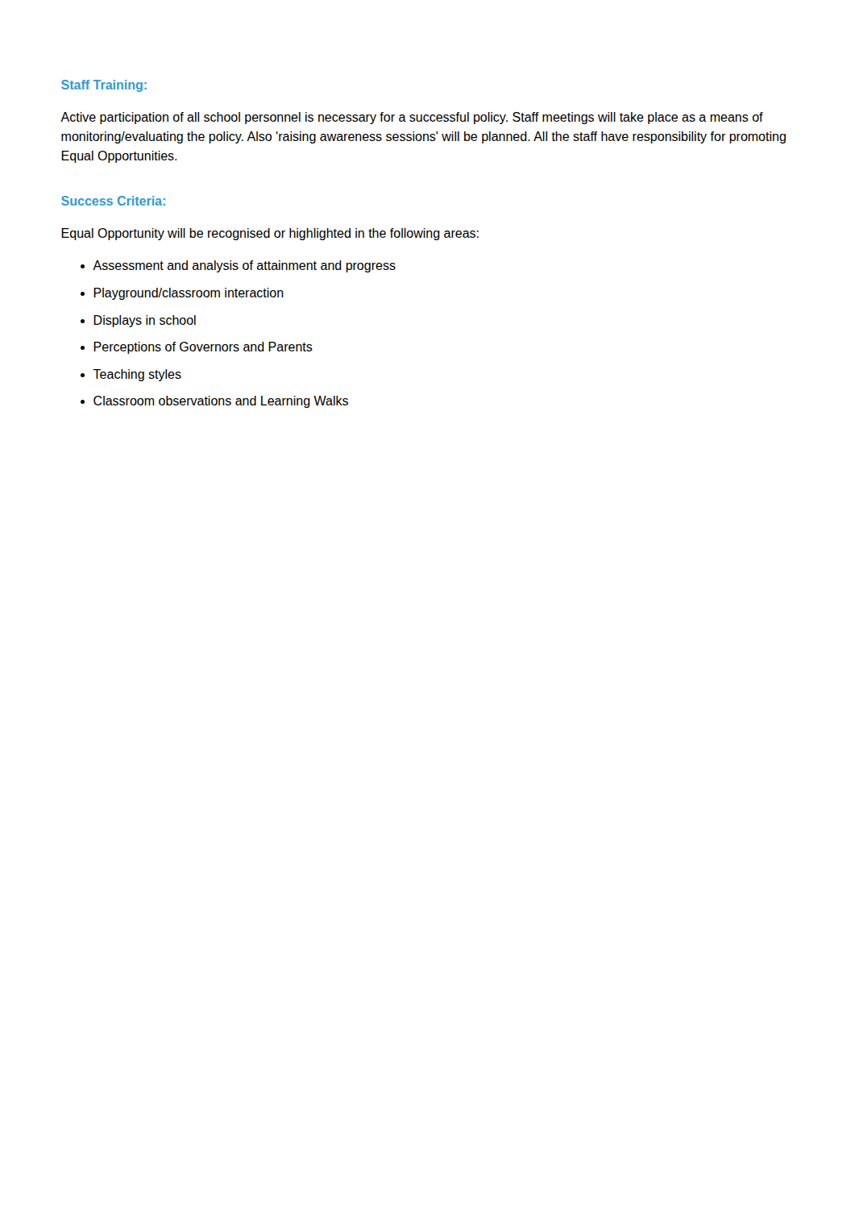Staff Training:
Active participation of all school personnel is necessary for a successful policy. Staff meetings will take place as a means of monitoring/evaluating the policy. Also 'raising awareness sessions' will be planned. All the staff have responsibility for promoting Equal Opportunities.
Success Criteria:
Equal Opportunity will be recognised or highlighted in the following areas:
Assessment and analysis of attainment and progress
Playground/classroom interaction
Displays in school
Perceptions of Governors and Parents
Teaching styles
Classroom observations and Learning Walks